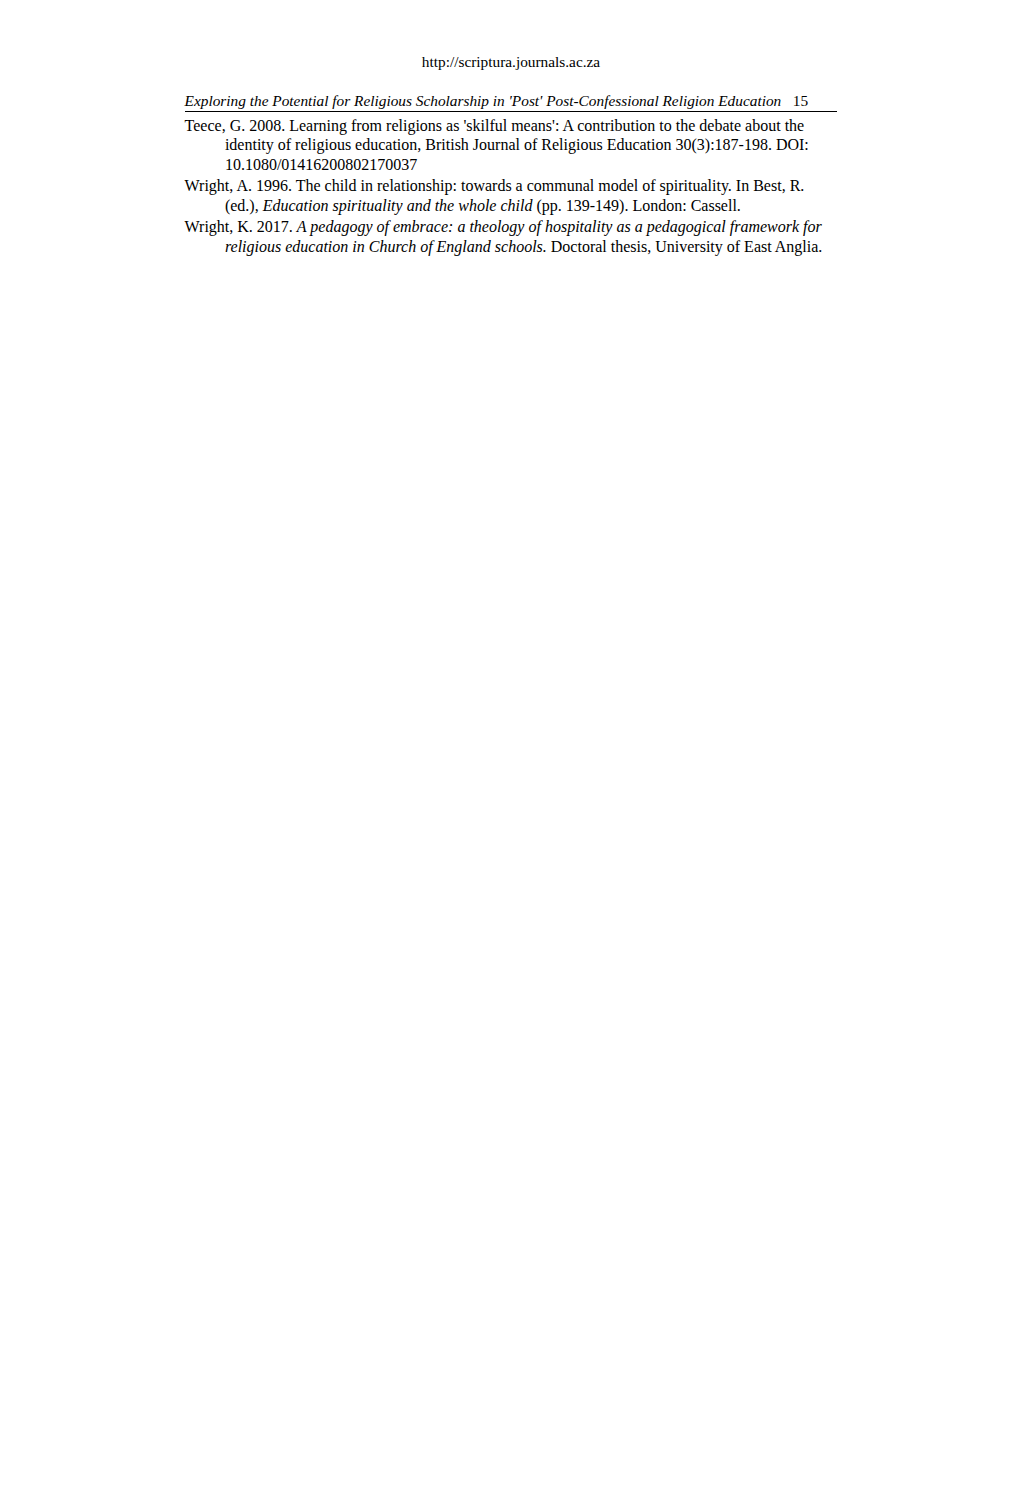http://scriptura.journals.ac.za
Exploring the Potential for Religious Scholarship in 'Post' Post-Confessional Religion Education 15
Teece, G. 2008. Learning from religions as 'skilful means': A contribution to the debate about the identity of religious education, British Journal of Religious Education 30(3):187-198. DOI: 10.1080/01416200802170037
Wright, A. 1996. The child in relationship: towards a communal model of spirituality. In Best, R. (ed.), Education spirituality and the whole child (pp. 139-149). London: Cassell.
Wright, K. 2017. A pedagogy of embrace: a theology of hospitality as a pedagogical framework for religious education in Church of England schools. Doctoral thesis, University of East Anglia.